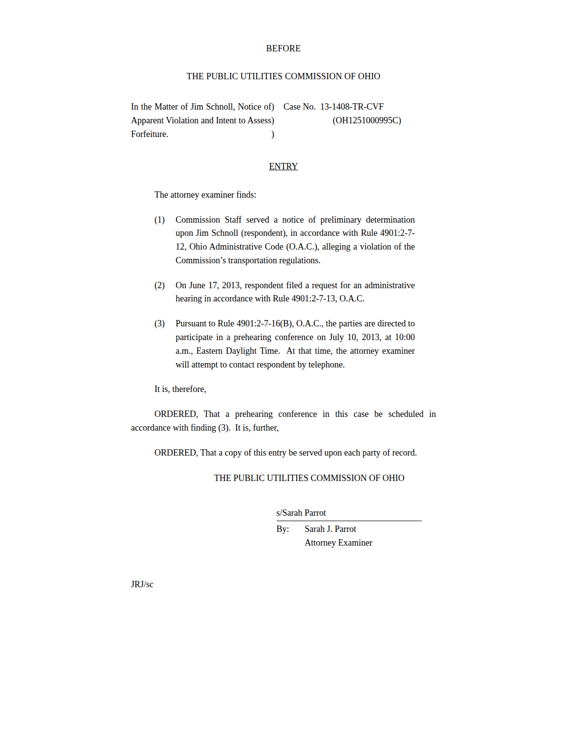BEFORE
THE PUBLIC UTILITIES COMMISSION OF OHIO
| In the Matter of Jim Schnoll, Notice of Apparent Violation and Intent to Assess Forfeiture. | ) ) ) | Case No. 13-1408-TR-CVF (OH1251000995C) |
ENTRY
The attorney examiner finds:
(1) Commission Staff served a notice of preliminary determination upon Jim Schnoll (respondent), in accordance with Rule 4901:2-7-12, Ohio Administrative Code (O.A.C.), alleging a violation of the Commission’s transportation regulations.
(2) On June 17, 2013, respondent filed a request for an administrative hearing in accordance with Rule 4901:2-7-13, O.A.C.
(3) Pursuant to Rule 4901:2-7-16(B), O.A.C., the parties are directed to participate in a prehearing conference on July 10, 2013, at 10:00 a.m., Eastern Daylight Time. At that time, the attorney examiner will attempt to contact respondent by telephone.
It is, therefore,
ORDERED, That a prehearing conference in this case be scheduled in accordance with finding (3). It is, further,
ORDERED, That a copy of this entry be served upon each party of record.
THE PUBLIC UTILITIES COMMISSION OF OHIO
s/Sarah Parrot
By: Sarah J. Parrot
Attorney Examiner
JRJ/sc